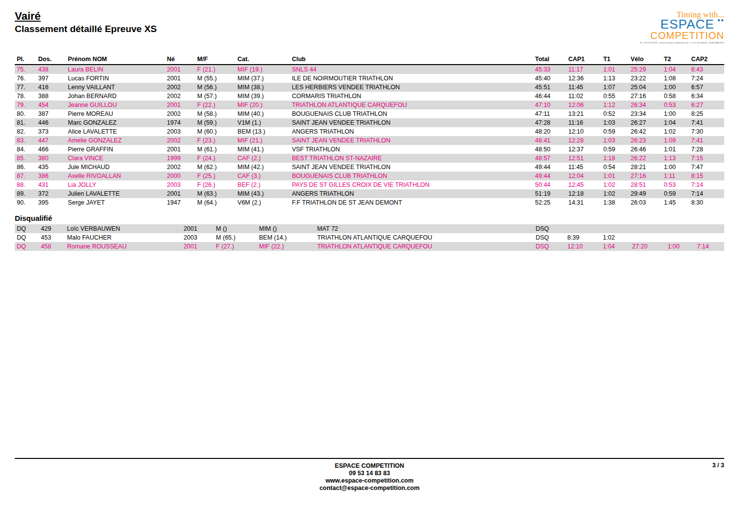Vairé
Classement détaillé Epreuve XS
Timing with...
ESPACE●●
COMPETITION
Tel : 09 53 14 83 83 - contact@espace-competition.com - 17 rue Jean Moulin - 44260 MALVILLE
| Pl. | Dos. | Prénom NOM | Né | M/F | Cat. | Club | Total | CAP1 | T1 | Vélo | T2 | CAP2 |
| --- | --- | --- | --- | --- | --- | --- | --- | --- | --- | --- | --- | --- |
| 75. | 438 | Laura BELIN | 2001 | F (21.) | MIF (19.) | SNLS 44 | 45:33 | 11:17 | 1:01 | 25:29 | 1:04 | 6:43 |
| 76. | 397 | Lucas FORTIN | 2001 | M (55.) | MIM (37.) | ILE DE NOIRMOUTIER TRIATHLON | 45:40 | 12:36 | 1:13 | 23:22 | 1:08 | 7:24 |
| 77. | 416 | Lenny VAILLANT | 2002 | M (56.) | MIM (38.) | LES HERBIERS VENDEE TRIATHLON | 45:51 | 11:45 | 1:07 | 25:04 | 1:00 | 6:57 |
| 78. | 388 | Johan BERNARD | 2002 | M (57.) | MIM (39.) | CORMARIS TRIATHLON | 46:44 | 11:02 | 0:55 | 27:16 | 0:58 | 6:34 |
| 79. | 454 | Jeanne GUILLOU | 2001 | F (22.) | MIF (20.) | TRIATHLON ATLANTIQUE CARQUEFOU | 47:10 | 12:06 | 1:12 | 26:34 | 0:53 | 6:27 |
| 80. | 387 | Pierre MOREAU | 2002 | M (58.) | MIM (40.) | BOUGUENAIS CLUB TRIATHLON | 47:11 | 13:21 | 0:52 | 23:34 | 1:00 | 8:25 |
| 81. | 446 | Marc GONZALEZ | 1974 | M (59.) | V1M (1.) | SAINT JEAN VENDEE TRIATHLON | 47:28 | 11:16 | 1:03 | 26:27 | 1:04 | 7:41 |
| 82. | 373 | Alice LAVALETTE | 2003 | M (60.) | BEM (13.) | ANGERS TRIATHLON | 48:20 | 12:10 | 0:59 | 26:42 | 1:02 | 7:30 |
| 83. | 447 | Amelie GONZALEZ | 2002 | F (23.) | MIF (21.) | SAINT JEAN VENDEE TRIATHLON | 48:41 | 12:28 | 1:03 | 26:23 | 1:09 | 7:41 |
| 84. | 466 | Pierre GRAFFIN | 2001 | M (61.) | MIM (41.) | VSF TRIATHLON | 48:50 | 12:37 | 0:59 | 26:46 | 1:01 | 7:28 |
| 85. | 380 | Clara VINCE | 1999 | F (24.) | CAF (2.) | BEST TRIATHLON ST-NAZAIRE | 48:57 | 12:51 | 1:18 | 26:22 | 1:13 | 7:15 |
| 86. | 435 | Jule MICHAUD | 2002 | M (62.) | MIM (42.) | SAINT JEAN VENDEE TRIATHLON | 49:44 | 11:45 | 0:54 | 28:21 | 1:00 | 7:47 |
| 87. | 386 | Axelle RIVOALLAN | 2000 | F (25.) | CAF (3.) | BOUGUENAIS CLUB TRIATHLON | 49:44 | 12:04 | 1:01 | 27:16 | 1:11 | 8:15 |
| 88. | 431 | Lia JOLLY | 2003 | F (26.) | BEF (2.) | PAYS DE ST GILLES CROIX DE VIE TRIATHLON | 50:44 | 12:45 | 1:02 | 28:51 | 0:53 | 7:14 |
| 89. | 372 | Julien LAVALETTE | 2001 | M (63.) | MIM (43.) | ANGERS TRIATHLON | 51:19 | 12:18 | 1:02 | 29:49 | 0:59 | 7:14 |
| 90. | 395 | Serge JAYET | 1947 | M (64.) | V6M (2.) | F.F TRIATHLON DE ST JEAN DEMONT | 52:25 | 14:31 | 1:38 | 26:03 | 1:45 | 8:30 |
Disqualifié
| DQ | 429 | Loïc VERBAUWEN | 2001 | M () | MIM () | MAT 72 | DSQ | | | | | |
| DQ | 453 | Malo FAUCHER | 2003 | M (65.) | BEM (14.) | TRIATHLON ATLANTIQUE CARQUEFOU | DSQ | 8:39 | 1:02 | | | |
| DQ | 458 | Romane ROUSSEAU | 2001 | F (27.) | MIF (22.) | TRIATHLON ATLANTIQUE CARQUEFOU | DSQ | 12:10 | 1:04 | 27:20 | 1:00 | 7:14 |
3 / 3
ESPACE COMPETITION
09 53 14 83 83
www.espace-competition.com
contact@espace-competition.com